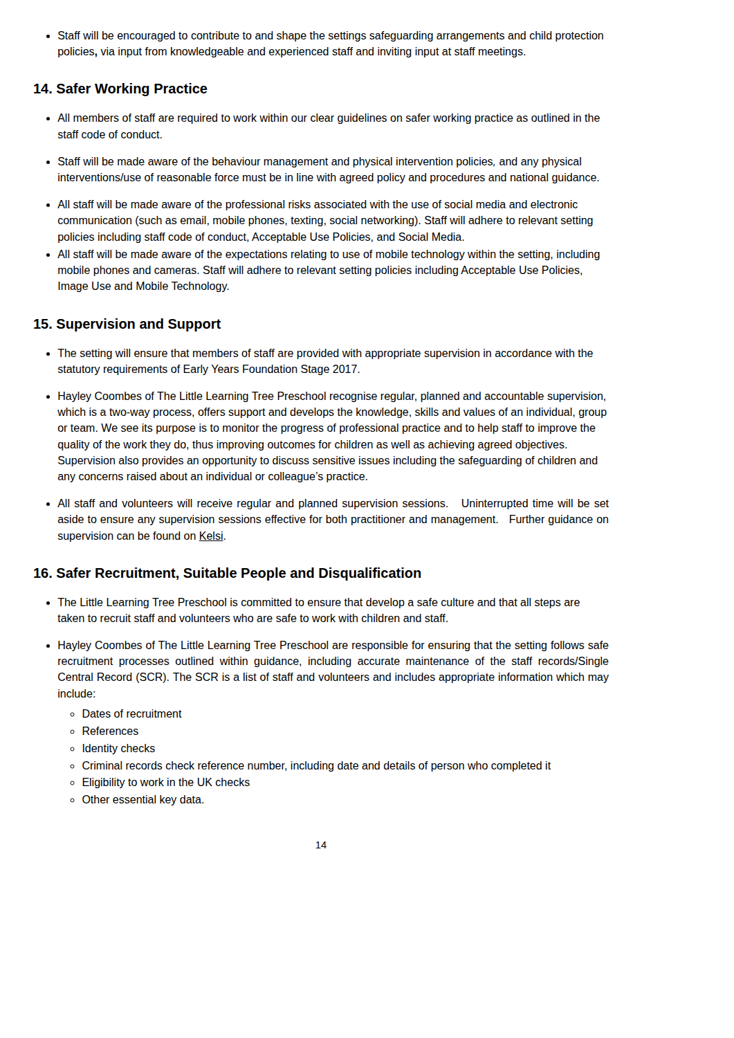Staff will be encouraged to contribute to and shape the settings safeguarding arrangements and child protection policies, via input from knowledgeable and experienced staff and inviting input at staff meetings.
14. Safer Working Practice
All members of staff are required to work within our clear guidelines on safer working practice as outlined in the staff code of conduct.
Staff will be made aware of the behaviour management and physical intervention policies, and any physical interventions/use of reasonable force must be in line with agreed policy and procedures and national guidance.
All staff will be made aware of the professional risks associated with the use of social media and electronic communication (such as email, mobile phones, texting, social networking). Staff will adhere to relevant setting policies including staff code of conduct, Acceptable Use Policies, and Social Media.
All staff will be made aware of the expectations relating to use of mobile technology within the setting, including mobile phones and cameras. Staff will adhere to relevant setting policies including Acceptable Use Policies, Image Use and Mobile Technology.
15. Supervision and Support
The setting will ensure that members of staff are provided with appropriate supervision in accordance with the statutory requirements of Early Years Foundation Stage 2017.
Hayley Coombes of The Little Learning Tree Preschool recognise regular, planned and accountable supervision, which is a two-way process, offers support and develops the knowledge, skills and values of an individual, group or team. We see its purpose is to monitor the progress of professional practice and to help staff to improve the quality of the work they do, thus improving outcomes for children as well as achieving agreed objectives. Supervision also provides an opportunity to discuss sensitive issues including the safeguarding of children and any concerns raised about an individual or colleague’s practice.
All staff and volunteers will receive regular and planned supervision sessions. Uninterrupted time will be set aside to ensure any supervision sessions effective for both practitioner and management. Further guidance on supervision can be found on Kelsi.
16. Safer Recruitment, Suitable People and Disqualification
The Little Learning Tree Preschool is committed to ensure that develop a safe culture and that all steps are taken to recruit staff and volunteers who are safe to work with children and staff.
Hayley Coombes of The Little Learning Tree Preschool are responsible for ensuring that the setting follows safe recruitment processes outlined within guidance, including accurate maintenance of the staff records/Single Central Record (SCR). The SCR is a list of staff and volunteers and includes appropriate information which may include:
Dates of recruitment
References
Identity checks
Criminal records check reference number, including date and details of person who completed it
Eligibility to work in the UK checks
Other essential key data.
14